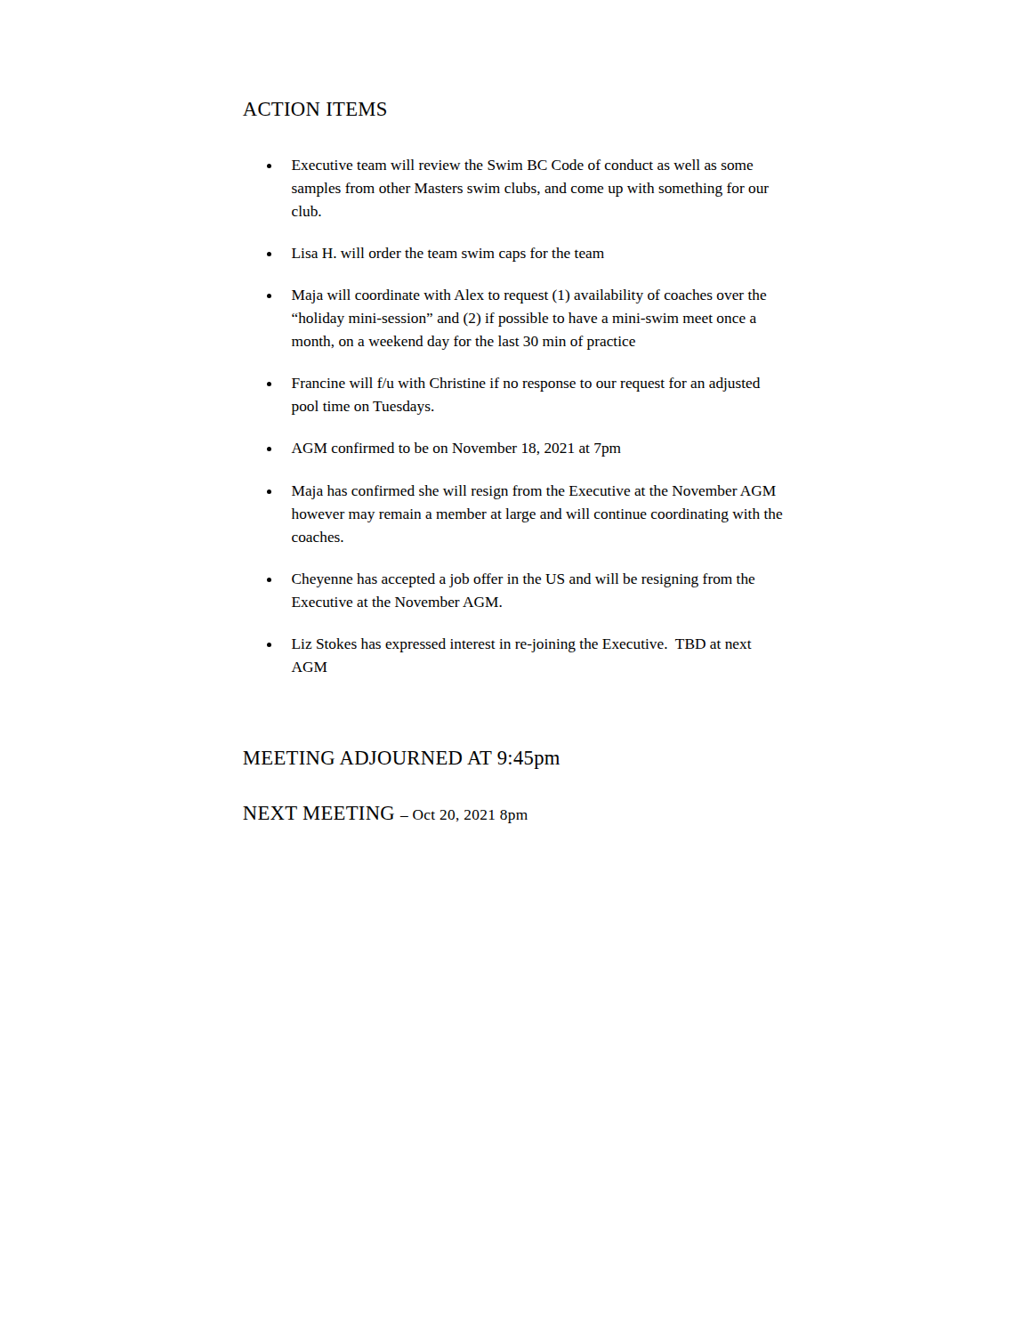ACTION ITEMS
Executive team will review the Swim BC Code of conduct as well as some samples from other Masters swim clubs, and come up with something for our club.
Lisa H. will order the team swim caps for the team
Maja will coordinate with Alex to request (1) availability of coaches over the “holiday mini-session” and (2) if possible to have a mini-swim meet once a month, on a weekend day for the last 30 min of practice
Francine will f/u with Christine if no response to our request for an adjusted pool time on Tuesdays.
AGM confirmed to be on November 18, 2021 at 7pm
Maja has confirmed she will resign from the Executive at the November AGM however may remain a member at large and will continue coordinating with the coaches.
Cheyenne has accepted a job offer in the US and will be resigning from the Executive at the November AGM.
Liz Stokes has expressed interest in re-joining the Executive. TBD at next AGM
MEETING ADJOURNED AT 9:45pm
NEXT MEETING – Oct 20, 2021 8pm